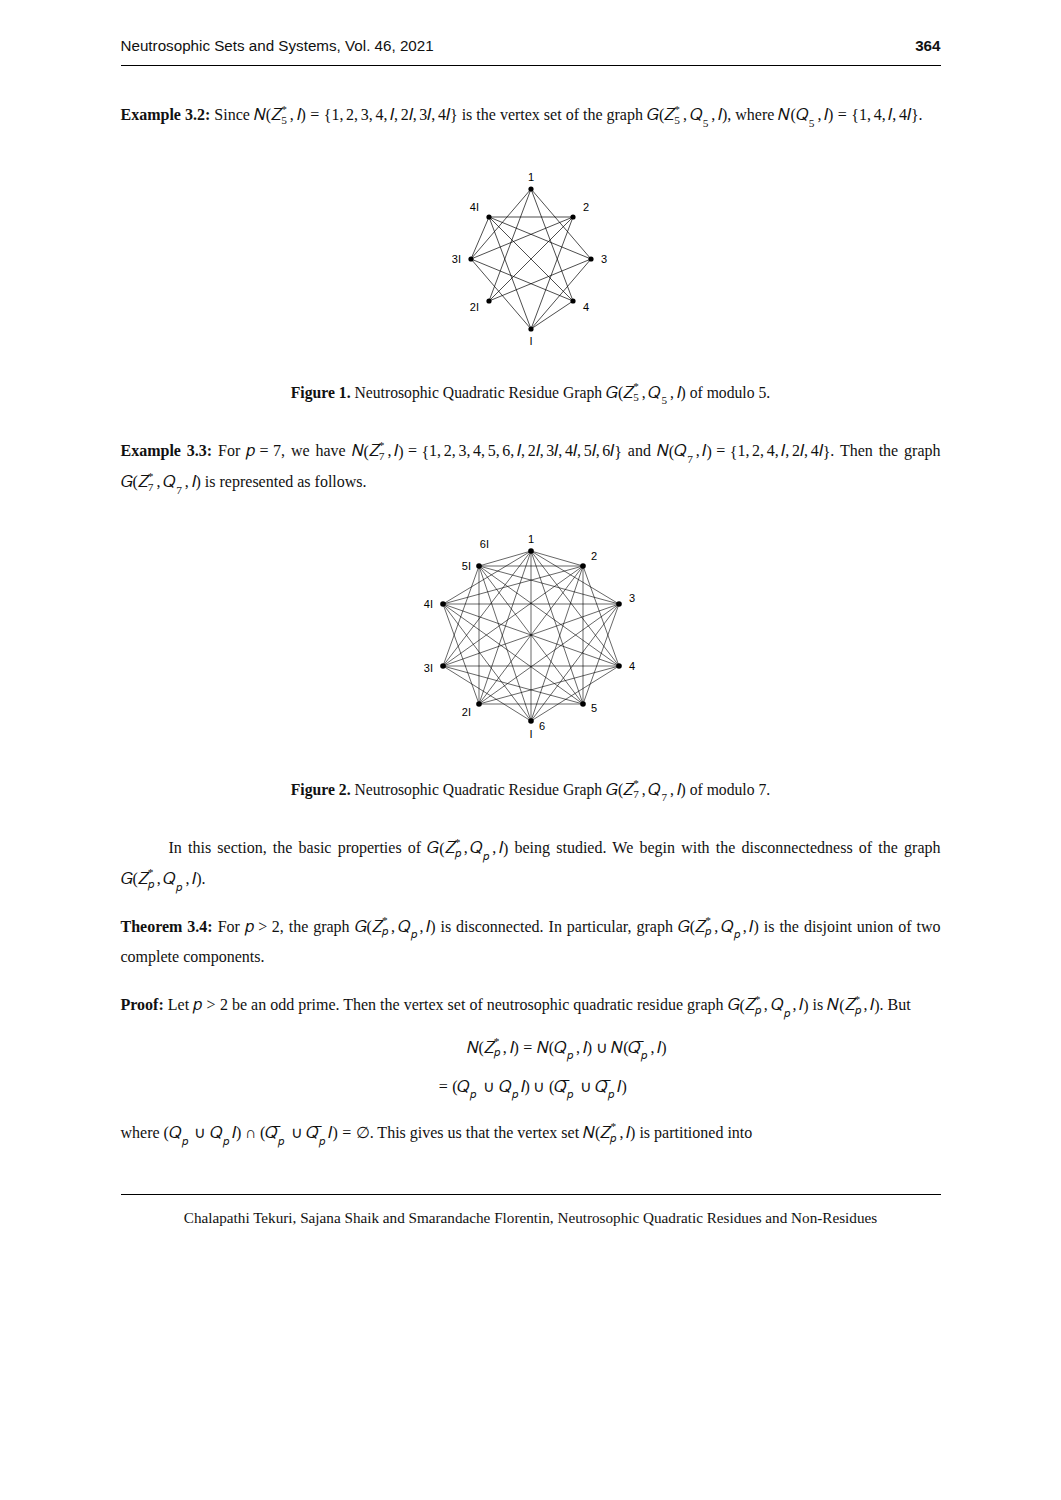Neutrosophic Sets and Systems, Vol. 46, 2021 364
Example 3.2: Since N(Z5*,I) = {1,2,3,4, I,2I,3I,4I} is the vertex set of the graph G(Z5*, Q5,I) , where N(Q5,I) ={1,4,I,4I} .
1 2 3 4 I 2I 3I 4I
Figure 1. Neutrosophic Quadratic Residue Graph G(Z5*, Q5,I) of modulo 5.
Example 3.3: For p=7, we have N(Z7*,I) = {1,2,3,4,5,6, I,2I,3I,4I, 5I,6I} and N(Q7,I) ={1,2,4, I,2I,4I} . Then the graph G(Z7*, Q7,I) is represented as follows.
1 2 3 4 5 6 I 2I 3I 4I 5I 6I
Figure 2. Neutrosophic Quadratic Residue Graph G(Z7*, Q7,I) of modulo 7.
In this section, the basic properties of G(Zp*, Qp,I) being studied. We begin with the disconnectedness of the graph G(Zp*, Qp,I) .
Theorem 3.4: For p>2, the graph G(Zp*, Qp,I) is disconnected. In particular, graph G(Zp*, Qp,I) is the disjoint union of two complete components.
Proof: Let p>2 be an odd prime. Then the vertex set of neutrosophic quadratic residue graph G(Zp*, Qp,I) is N(Zp*,I) . But
N(Zp*,I) = N(Qp,I) ∪ N(Qp¯,I)
= (Qp∪QpI) ∪ (Qp¯ ∪ Qp¯I)
where (Qp∪QpI) ∩ (Qp¯ ∪ Qp¯I) =∅ . This gives us that the vertex set N(Zp*,I) is partitioned into
Chalapathi Tekuri, Sajana Shaik and Smarandache Florentin, Neutrosophic Quadratic Residues and Non-Residues